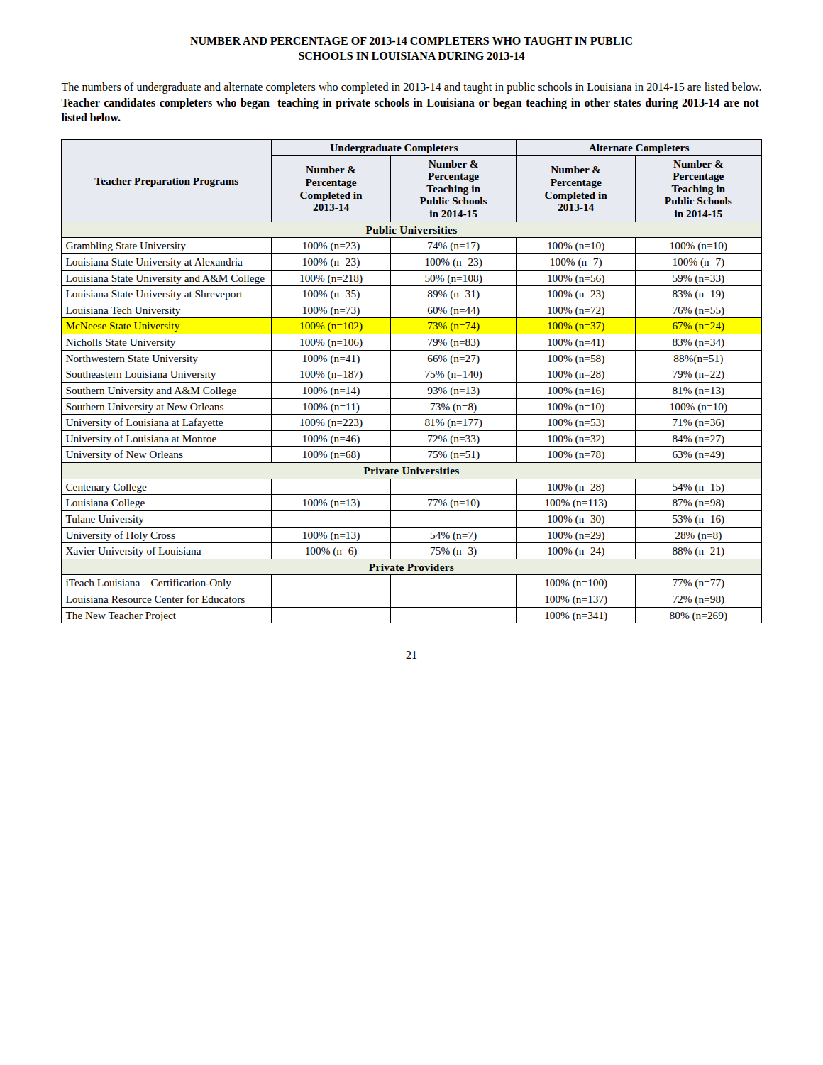Number and Percentage of 2013-14 Completers Who Taught in Public
Schools in Louisiana During 2013-14
The numbers of undergraduate and alternate completers who completed in 2013-14 and taught in public schools in Louisiana in 2014-15 are listed below. Teacher candidates completers who began teaching in private schools in Louisiana or began teaching in other states during 2013-14 are not listed below.
| Teacher Preparation Programs | Undergraduate Completers | Alternate Completers |
| --- | --- | --- |
| Number & Percentage Completed in 2013-14 | Number & Percentage Teaching in Public Schools in 2014-15 | Number & Percentage Completed in 2013-14 | Number & Percentage Teaching in Public Schools in 2014-15 |
| Public Universities |
| Grambling State University | 100% (n=23) | 74% (n=17) | 100% (n=10) | 100% (n=10) |
| Louisiana State University at Alexandria | 100% (n=23) | 100% (n=23) | 100% (n=7) | 100% (n=7) |
| Louisiana State University and A&M College | 100% (n=218) | 50% (n=108) | 100% (n=56) | 59% (n=33) |
| Louisiana State University at Shreveport | 100% (n=35) | 89% (n=31) | 100% (n=23) | 83% (n=19) |
| Louisiana Tech University | 100% (n=73) | 60% (n=44) | 100% (n=72) | 76% (n=55) |
| McNeese State University | 100% (n=102) | 73% (n=74) | 100% (n=37) | 67% (n=24) |
| Nicholls State University | 100% (n=106) | 79% (n=83) | 100% (n=41) | 83% (n=34) |
| Northwestern State University | 100% (n=41) | 66% (n=27) | 100% (n=58) | 88%(n=51) |
| Southeastern Louisiana University | 100% (n=187) | 75% (n=140) | 100% (n=28) | 79% (n=22) |
| Southern University and A&M College | 100% (n=14) | 93% (n=13) | 100% (n=16) | 81% (n=13) |
| Southern University at New Orleans | 100% (n=11) | 73% (n=8) | 100% (n=10) | 100% (n=10) |
| University of Louisiana at Lafayette | 100% (n=223) | 81% (n=177) | 100% (n=53) | 71% (n=36) |
| University of Louisiana at Monroe | 100% (n=46) | 72% (n=33) | 100% (n=32) | 84% (n=27) |
| University of New Orleans | 100% (n=68) | 75% (n=51) | 100% (n=78) | 63% (n=49) |
| Private Universities |
| Centenary College | | | 100% (n=28) | 54% (n=15) |
| Louisiana College | 100% (n=13) | 77% (n=10) | 100% (n=113) | 87% (n=98) |
| Tulane University | | | 100% (n=30) | 53% (n=16) |
| University of Holy Cross | 100% (n=13) | 54% (n=7) | 100% (n=29) | 28% (n=8) |
| Xavier University of Louisiana | 100% (n=6) | 75% (n=3) | 100% (n=24) | 88% (n=21) |
| Private Providers |
| iTeach Louisiana – Certification-Only | | | 100% (n=100) | 77% (n=77) |
| Louisiana Resource Center for Educators | | | 100% (n=137) | 72% (n=98) |
| The New Teacher Project | | | 100% (n=341) | 80% (n=269) |
21